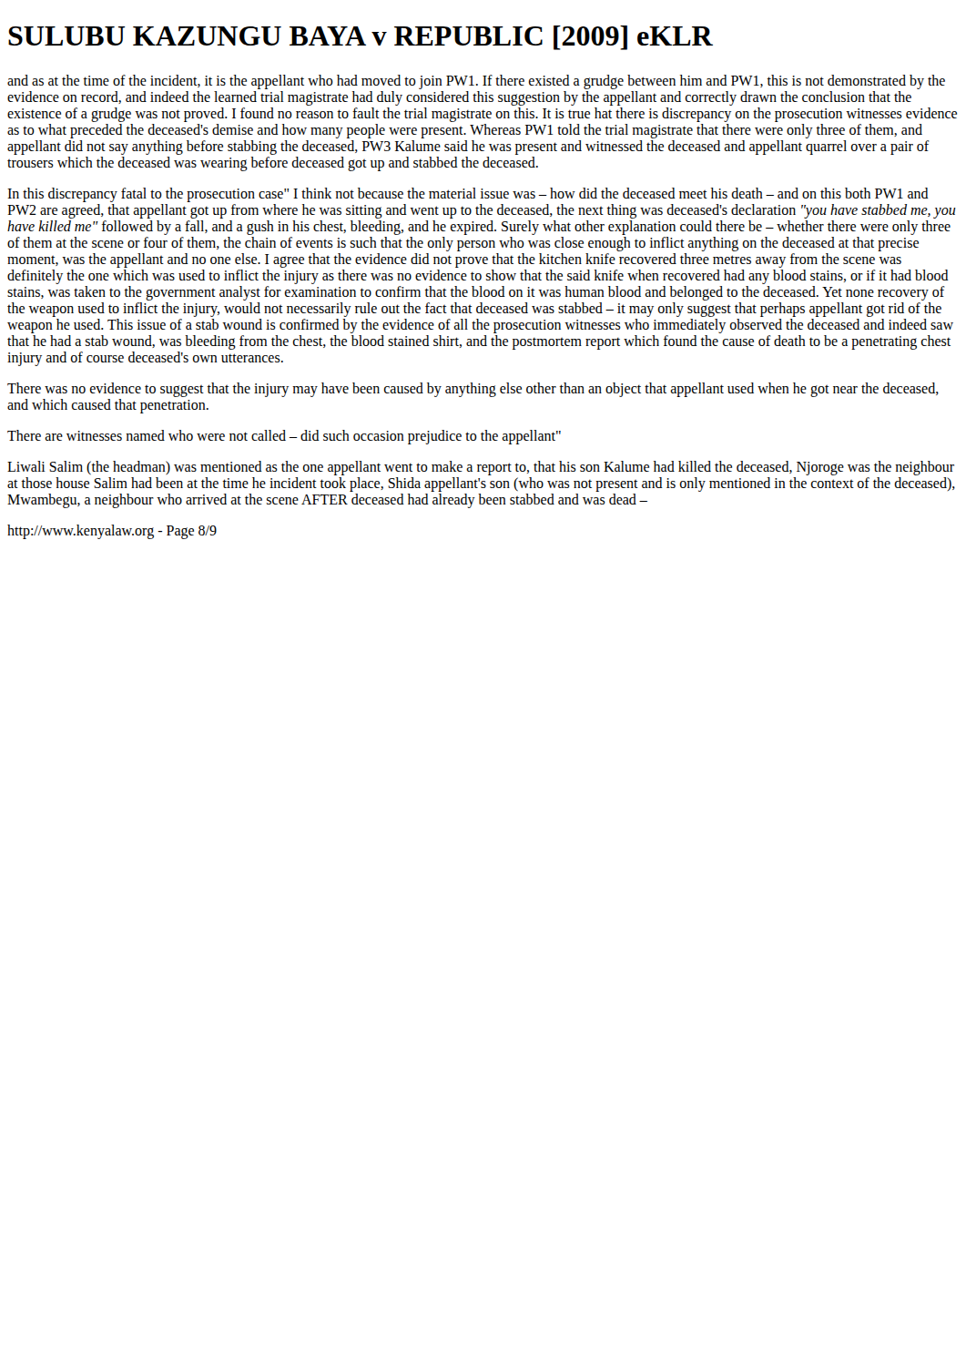SULUBU KAZUNGU BAYA v REPUBLIC [2009] eKLR
and as at the time of the incident, it is the appellant who had moved to join PW1. If there existed a grudge between him and PW1, this is not demonstrated by the evidence on record, and indeed the learned trial magistrate had duly considered this suggestion by the appellant and correctly drawn the conclusion that the existence of a grudge was not proved. I found no reason to fault the trial magistrate on this. It is true hat there is discrepancy on the prosecution witnesses evidence as to what preceded the deceased's demise and how many people were present. Whereas PW1 told the trial magistrate that there were only three of them, and appellant did not say anything before stabbing the deceased, PW3 Kalume said he was present and witnessed the deceased and appellant quarrel over a pair of trousers which the deceased was wearing before deceased got up and stabbed the deceased.
In this discrepancy fatal to the prosecution case" I think not because the material issue was – how did the deceased meet his death – and on this both PW1 and PW2 are agreed, that appellant got up from where he was sitting and went up to the deceased, the next thing was deceased's declaration "you have stabbed me, you have killed me" followed by a fall, and a gush in his chest, bleeding, and he expired. Surely what other explanation could there be – whether there were only three of them at the scene or four of them, the chain of events is such that the only person who was close enough to inflict anything on the deceased at that precise moment, was the appellant and no one else. I agree that the evidence did not prove that the kitchen knife recovered three metres away from the scene was definitely the one which was used to inflict the injury as there was no evidence to show that the said knife when recovered had any blood stains, or if it had blood stains, was taken to the government analyst for examination to confirm that the blood on it was human blood and belonged to the deceased. Yet none recovery of the weapon used to inflict the injury, would not necessarily rule out the fact that deceased was stabbed – it may only suggest that perhaps appellant got rid of the weapon he used. This issue of a stab wound is confirmed by the evidence of all the prosecution witnesses who immediately observed the deceased and indeed saw that he had a stab wound, was bleeding from the chest, the blood stained shirt, and the postmortem report which found the cause of death to be a penetrating chest injury and of course deceased's own utterances.
There was no evidence to suggest that the injury may have been caused by anything else other than an object that appellant used when he got near the deceased, and which caused that penetration.
There are witnesses named who were not called – did such occasion prejudice to the appellant"
Liwali Salim (the headman) was mentioned as the one appellant went to make a report to, that his son Kalume had killed the deceased, Njoroge was the neighbour at those house Salim had been at the time he incident took place, Shida appellant's son (who was not present and is only mentioned in the context of the deceased), Mwambegu, a neighbour who arrived at the scene AFTER deceased had already been stabbed and was dead –
http://www.kenyalaw.org - Page 8/9